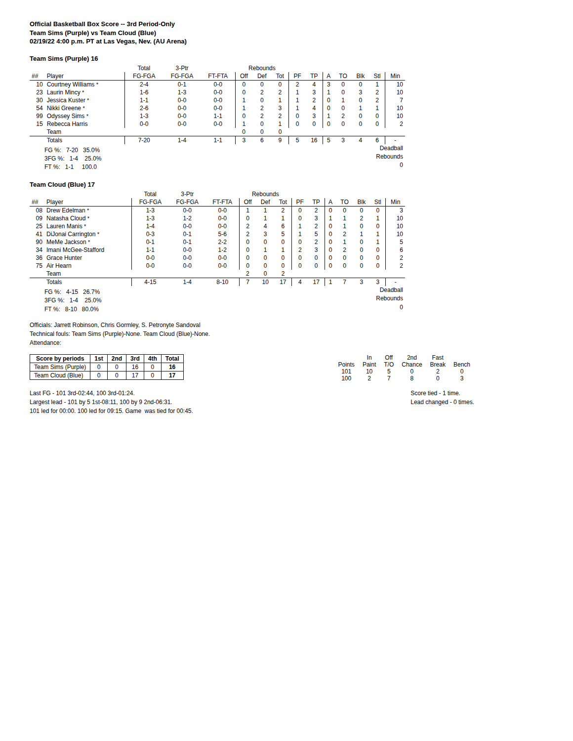Official Basketball Box Score -- 3rd Period-Only
Team Sims (Purple) vs Team Cloud (Blue)
02/19/22 4:00 p.m. PT at Las Vegas, Nev. (AU Arena)
Team Sims (Purple) 16
| | Total | 3-Ptr | | Rebounds | | |
| ## | Player | FG-FGA | FG-FGA | FT-FTA | Off | Def | Tot | PF | TP | A | TO | Blk | Stl | Min |
| 10 | Courtney Williams * | 2-4 | 0-1 | 0-0 | 0 | 0 | 0 | 2 | 4 | 3 | 0 | 0 | 1 | 10 |
| 23 | Laurin Mincy * | 1-6 | 1-3 | 0-0 | 0 | 2 | 2 | 1 | 3 | 1 | 0 | 3 | 2 | 10 |
| 30 | Jessica Kuster * | 1-1 | 0-0 | 0-0 | 1 | 0 | 1 | 1 | 2 | 0 | 1 | 0 | 2 | 7 |
| 54 | Nikki Greene * | 2-6 | 0-0 | 0-0 | 1 | 2 | 3 | 1 | 4 | 0 | 0 | 1 | 1 | 10 |
| 99 | Odyssey Sims * | 1-3 | 0-0 | 1-1 | 0 | 2 | 2 | 0 | 3 | 1 | 2 | 0 | 0 | 10 |
| 15 | Rebecca Harris | 0-0 | 0-0 | 0-0 | 1 | 0 | 1 | 0 | 0 | 0 | 0 | 0 | 0 | 2 |
| | Team | | | | 0 | 0 | 0 | | | | | | | |
| | Totals | 7-20 | 1-4 | 1-1 | 3 | 6 | 9 | 5 | 16 | 5 | 3 | 4 | 6 | - |
FG %: 7-20 35.0%
3FG %: 1-4 25.0%
FT %: 1-1 100.0
Deadball
Rebounds
0
Team Cloud (Blue) 17
| | Total | 3-Ptr | | Rebounds | | |
| ## | Player | FG-FGA | FG-FGA | FT-FTA | Off | Def | Tot | PF | TP | A | TO | Blk | Stl | Min |
| 08 | Drew Edelman * | 1-3 | 0-0 | 0-0 | 1 | 1 | 2 | 0 | 2 | 0 | 0 | 0 | 0 | 3 |
| 09 | Natasha Cloud * | 1-3 | 1-2 | 0-0 | 0 | 1 | 1 | 0 | 3 | 1 | 1 | 2 | 1 | 10 |
| 25 | Lauren Manis * | 1-4 | 0-0 | 0-0 | 2 | 4 | 6 | 1 | 2 | 0 | 1 | 0 | 0 | 10 |
| 41 | DiJonai Carrington * | 0-3 | 0-1 | 5-6 | 2 | 3 | 5 | 1 | 5 | 0 | 2 | 1 | 1 | 10 |
| 90 | MeMe Jackson * | 0-1 | 0-1 | 2-2 | 0 | 0 | 0 | 0 | 2 | 0 | 1 | 0 | 1 | 5 |
| 34 | Imani McGee-Stafford | 1-1 | 0-0 | 1-2 | 0 | 1 | 1 | 2 | 3 | 0 | 2 | 0 | 0 | 6 |
| 36 | Grace Hunter | 0-0 | 0-0 | 0-0 | 0 | 0 | 0 | 0 | 0 | 0 | 0 | 0 | 0 | 2 |
| 75 | Air Hearn | 0-0 | 0-0 | 0-0 | 0 | 0 | 0 | 0 | 0 | 0 | 0 | 0 | 0 | 2 |
| | Team | | | | 2 | 0 | 2 | | | | | | | |
| | Totals | 4-15 | 1-4 | 8-10 | 7 | 10 | 17 | 4 | 17 | 1 | 7 | 3 | 3 | - |
FG %: 4-15 26.7%
3FG %: 1-4 25.0%
FT %: 8-10 80.0%
Deadball
Rebounds
0
Officials: Jarrett Robinson, Chris Gormley, S. Petronyte Sandoval
Technical fouls: Team Sims (Purple)-None. Team Cloud (Blue)-None.
Attendance:
| Score by periods | 1st | 2nd | 3rd | 4th | Total |
| --- | --- | --- | --- | --- | --- |
| Team Sims (Purple) | 0 | 0 | 16 | 0 | 16 |
| Team Cloud (Blue) | 0 | 0 | 17 | 0 | 17 |
| | In | Off | 2nd | Fast | |
| Points | Paint | T/O | Chance | Break | Bench |
| 101 | 10 | 5 | 0 | 2 | 0 |
| 100 | 2 | 7 | 8 | 0 | 3 |
Last FG - 101 3rd-02:44, 100 3rd-01:24.
Largest lead - 101 by 5 1st-08:11, 100 by 9 2nd-06:31.
101 led for 00:00. 100 led for 09:15. Game was tied for 00:45.
Score tied - 1 time.
Lead changed - 0 times.